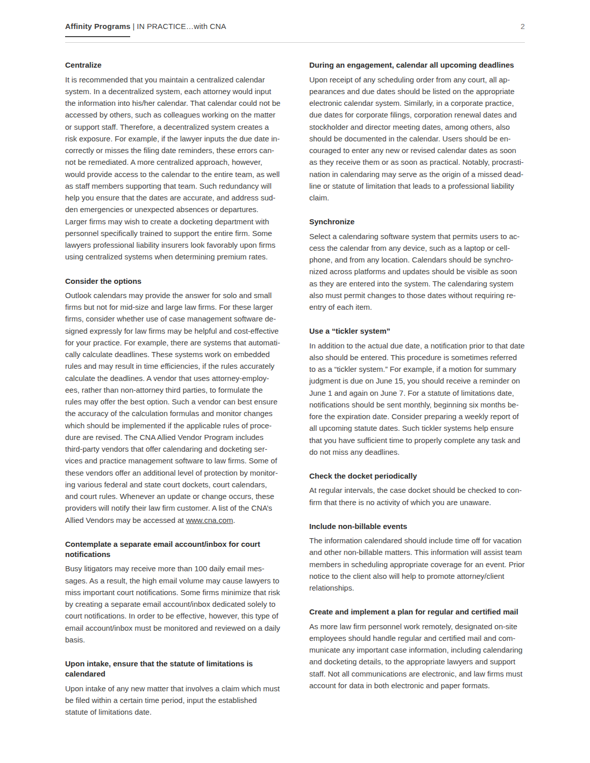Affinity Programs | IN PRACTICE…with CNA
2
Centralize
It is recommended that you maintain a centralized calendar system. In a decentralized system, each attorney would input the information into his/her calendar. That calendar could not be accessed by others, such as colleagues working on the matter or support staff. Therefore, a decentralized system creates a risk exposure. For example, if the lawyer inputs the due date incorrectly or misses the filing date reminders, these errors cannot be remediated. A more centralized approach, however, would provide access to the calendar to the entire team, as well as staff members supporting that team. Such redundancy will help you ensure that the dates are accurate, and address sudden emergencies or unexpected absences or departures. Larger firms may wish to create a docketing department with personnel specifically trained to support the entire firm. Some lawyers professional liability insurers look favorably upon firms using centralized systems when determining premium rates.
Consider the options
Outlook calendars may provide the answer for solo and small firms but not for mid-size and large law firms. For these larger firms, consider whether use of case management software designed expressly for law firms may be helpful and cost-effective for your practice. For example, there are systems that automatically calculate deadlines. These systems work on embedded rules and may result in time efficiencies, if the rules accurately calculate the deadlines. A vendor that uses attorney-employees, rather than non-attorney third parties, to formulate the rules may offer the best option. Such a vendor can best ensure the accuracy of the calculation formulas and monitor changes which should be implemented if the applicable rules of procedure are revised. The CNA Allied Vendor Program includes third-party vendors that offer calendaring and docketing services and practice management software to law firms. Some of these vendors offer an additional level of protection by monitoring various federal and state court dockets, court calendars, and court rules. Whenever an update or change occurs, these providers will notify their law firm customer. A list of the CNA’s Allied Vendors may be accessed at www.cna.com.
Contemplate a separate email account/inbox for court notifications
Busy litigators may receive more than 100 daily email messages. As a result, the high email volume may cause lawyers to miss important court notifications. Some firms minimize that risk by creating a separate email account/inbox dedicated solely to court notifications. In order to be effective, however, this type of email account/inbox must be monitored and reviewed on a daily basis.
Upon intake, ensure that the statute of limitations is calendared
Upon intake of any new matter that involves a claim which must be filed within a certain time period, input the established statute of limitations date.
During an engagement, calendar all upcoming deadlines
Upon receipt of any scheduling order from any court, all appearances and due dates should be listed on the appropriate electronic calendar system. Similarly, in a corporate practice, due dates for corporate filings, corporation renewal dates and stockholder and director meeting dates, among others, also should be documented in the calendar. Users should be encouraged to enter any new or revised calendar dates as soon as they receive them or as soon as practical. Notably, procrastination in calendaring may serve as the origin of a missed deadline or statute of limitation that leads to a professional liability claim.
Synchronize
Select a calendaring software system that permits users to access the calendar from any device, such as a laptop or cellphone, and from any location. Calendars should be synchronized across platforms and updates should be visible as soon as they are entered into the system. The calendaring system also must permit changes to those dates without requiring re-entry of each item.
Use a “tickler system”
In addition to the actual due date, a notification prior to that date also should be entered. This procedure is sometimes referred to as a “tickler system.” For example, if a motion for summary judgment is due on June 15, you should receive a reminder on June 1 and again on June 7. For a statute of limitations date, notifications should be sent monthly, beginning six months before the expiration date. Consider preparing a weekly report of all upcoming statute dates. Such tickler systems help ensure that you have sufficient time to properly complete any task and do not miss any deadlines.
Check the docket periodically
At regular intervals, the case docket should be checked to confirm that there is no activity of which you are unaware.
Include non-billable events
The information calendared should include time off for vacation and other non-billable matters. This information will assist team members in scheduling appropriate coverage for an event. Prior notice to the client also will help to promote attorney/client relationships.
Create and implement a plan for regular and certified mail
As more law firm personnel work remotely, designated on-site employees should handle regular and certified mail and communicate any important case information, including calendaring and docketing details, to the appropriate lawyers and support staff. Not all communications are electronic, and law firms must account for data in both electronic and paper formats.